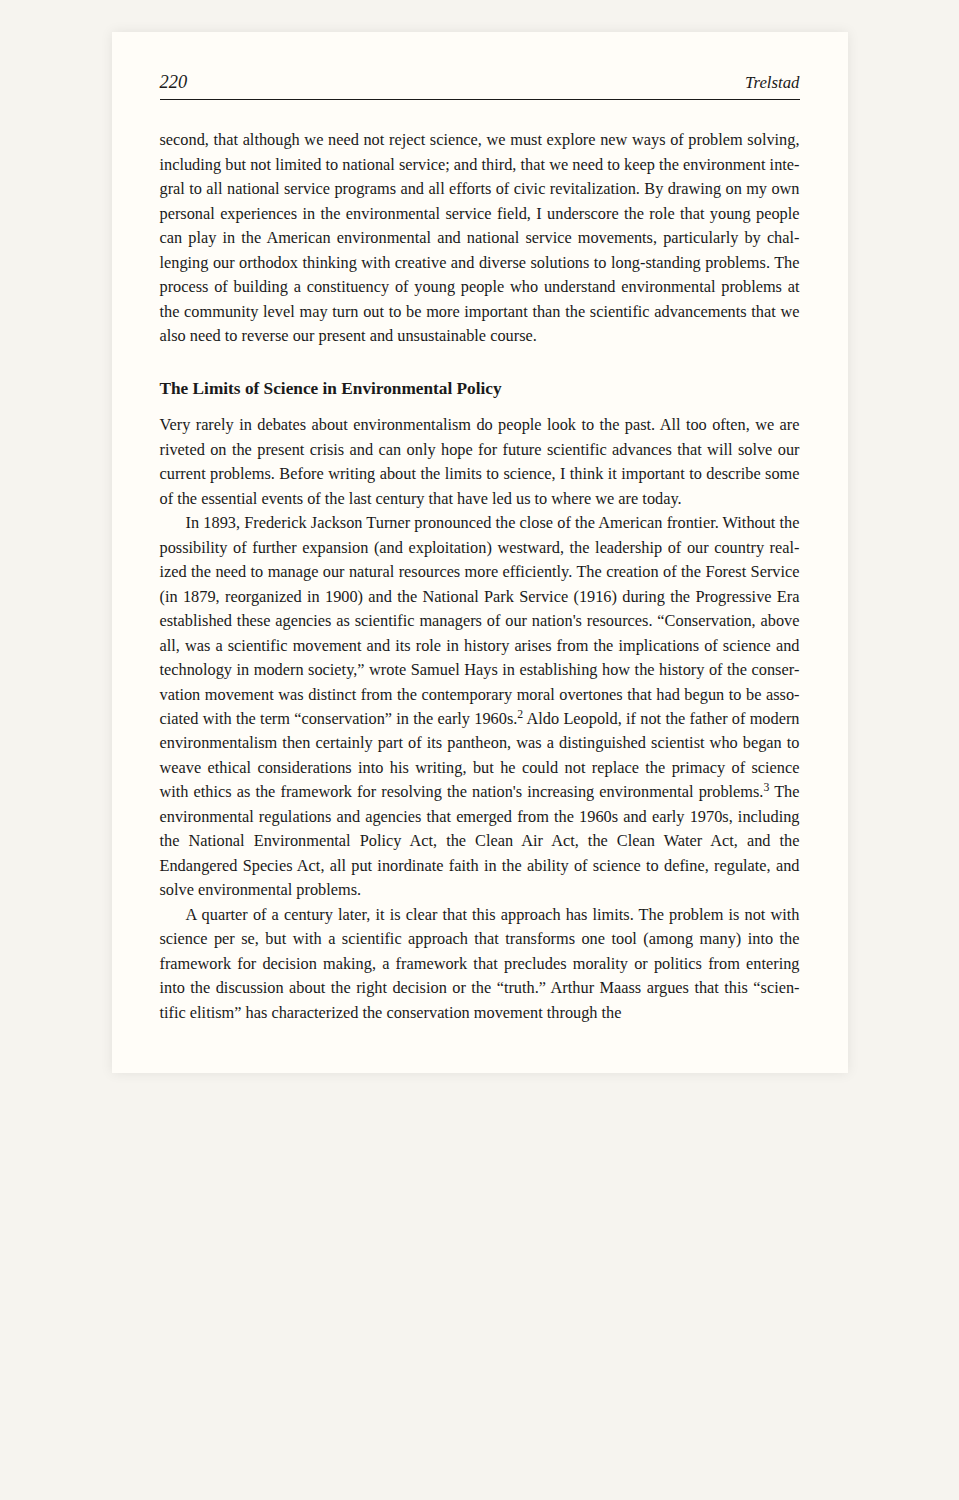220 Trelstad
second, that although we need not reject science, we must explore new ways of problem solving, including but not limited to national service; and third, that we need to keep the environment integral to all national service programs and all efforts of civic revitalization. By drawing on my own personal experiences in the environmental service field, I underscore the role that young people can play in the American environmental and national service movements, particularly by challenging our orthodox thinking with creative and diverse solutions to long-standing problems. The process of building a constituency of young people who understand environmental problems at the community level may turn out to be more important than the scientific advancements that we also need to reverse our present and unsustainable course.
The Limits of Science in Environmental Policy
Very rarely in debates about environmentalism do people look to the past. All too often, we are riveted on the present crisis and can only hope for future scientific advances that will solve our current problems. Before writing about the limits to science, I think it important to describe some of the essential events of the last century that have led us to where we are today.
In 1893, Frederick Jackson Turner pronounced the close of the American frontier. Without the possibility of further expansion (and exploitation) westward, the leadership of our country realized the need to manage our natural resources more efficiently. The creation of the Forest Service (in 1879, reorganized in 1900) and the National Park Service (1916) during the Progressive Era established these agencies as scientific managers of our nation's resources. “Conservation, above all, was a scientific movement and its role in history arises from the implications of science and technology in modern society,” wrote Samuel Hays in establishing how the history of the conservation movement was distinct from the contemporary moral overtones that had begun to be associated with the term “conservation” in the early 1960s.2 Aldo Leopold, if not the father of modern environmentalism then certainly part of its pantheon, was a distinguished scientist who began to weave ethical considerations into his writing, but he could not replace the primacy of science with ethics as the framework for resolving the nation's increasing environmental problems.3 The environmental regulations and agencies that emerged from the 1960s and early 1970s, including the National Environmental Policy Act, the Clean Air Act, the Clean Water Act, and the Endangered Species Act, all put inordinate faith in the ability of science to define, regulate, and solve environmental problems.
A quarter of a century later, it is clear that this approach has limits. The problem is not with science per se, but with a scientific approach that transforms one tool (among many) into the framework for decision making, a framework that precludes morality or politics from entering into the discussion about the right decision or the “truth.” Arthur Maass argues that this “scientific elitism” has characterized the conservation movement through the